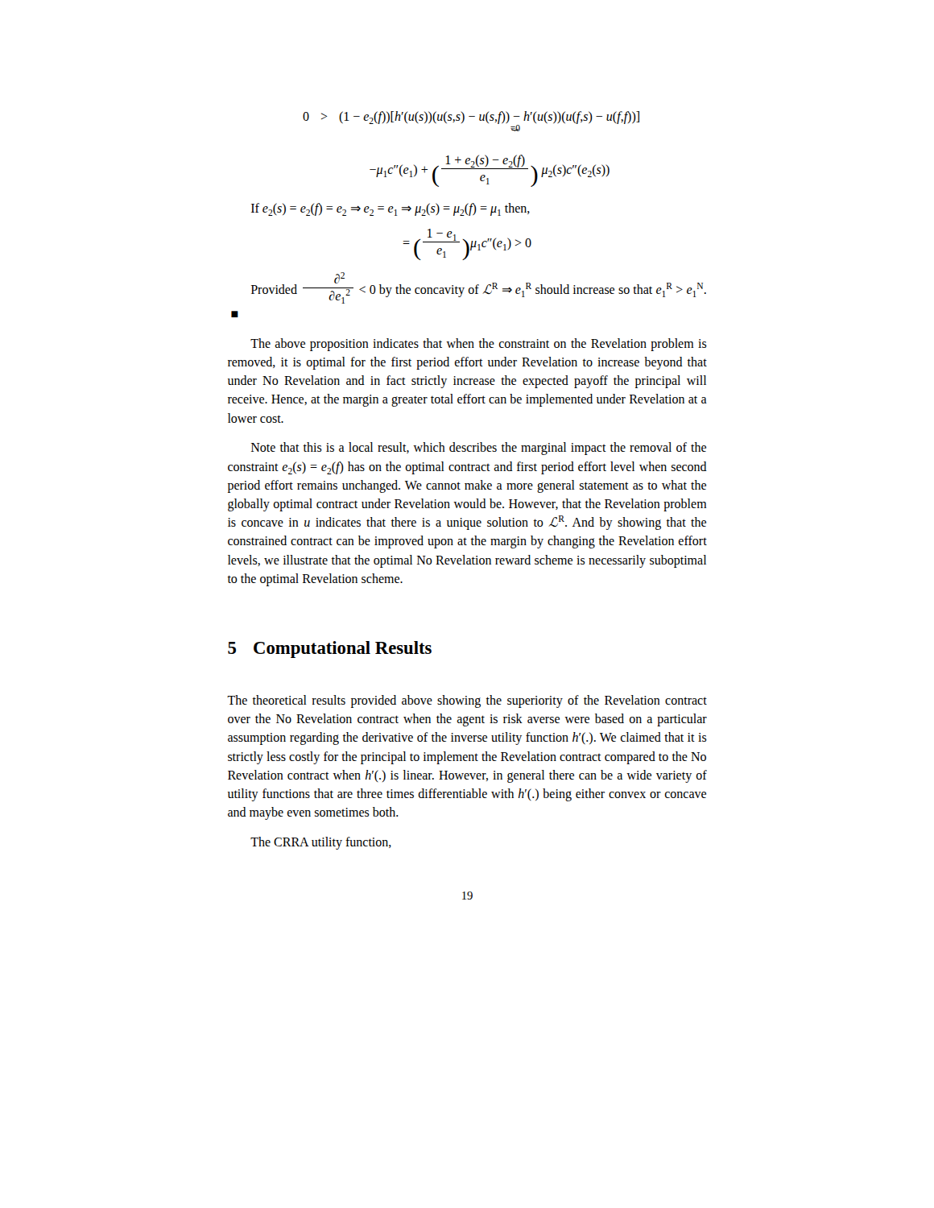0 > (1 − e2(f))[h′(u(s))(u(s,s) − u(s,f)) − h′(u(s))(u(f,s) − u(f,f))⏟=0]
−μ1c″(e1) + (1 + e2(s) − e2(f) e1) μ2(s)c″(e2(s))
If e2(s) = e2(f) = e2 ⇒ e2 = e1 ⇒ μ2(s) = μ2(f) = μ1 then,
= (1 − e1 e1) μ1c″(e1) > 0
Provided ∂2∂e12 < 0 by the concavity of ℒR ⇒ e1R should increase so that e1R > e1N. ■
The above proposition indicates that when the constraint on the Revelation problem is removed, it is optimal for the first period effort under Revelation to increase beyond that under No Revelation and in fact strictly increase the expected payoff the principal will receive. Hence, at the margin a greater total effort can be implemented under Revelation at a lower cost.
Note that this is a local result, which describes the marginal impact the removal of the constraint e2(s) = e2(f) has on the optimal contract and first period effort level when second period effort remains unchanged. We cannot make a more general statement as to what the globally optimal contract under Revelation would be. However, that the Revelation problem is concave in u indicates that there is a unique solution to ℒR. And by showing that the constrained contract can be improved upon at the margin by changing the Revelation effort levels, we illustrate that the optimal No Revelation reward scheme is necessarily suboptimal to the optimal Revelation scheme.
5 Computational Results
The theoretical results provided above showing the superiority of the Revelation contract over the No Revelation contract when the agent is risk averse were based on a particular assumption regarding the derivative of the inverse utility function h′(.). We claimed that it is strictly less costly for the principal to implement the Revelation contract compared to the No Revelation contract when h′(.) is linear. However, in general there can be a wide variety of utility functions that are three times differentiable with h′(.) being either convex or concave and maybe even sometimes both.
The CRRA utility function,
19